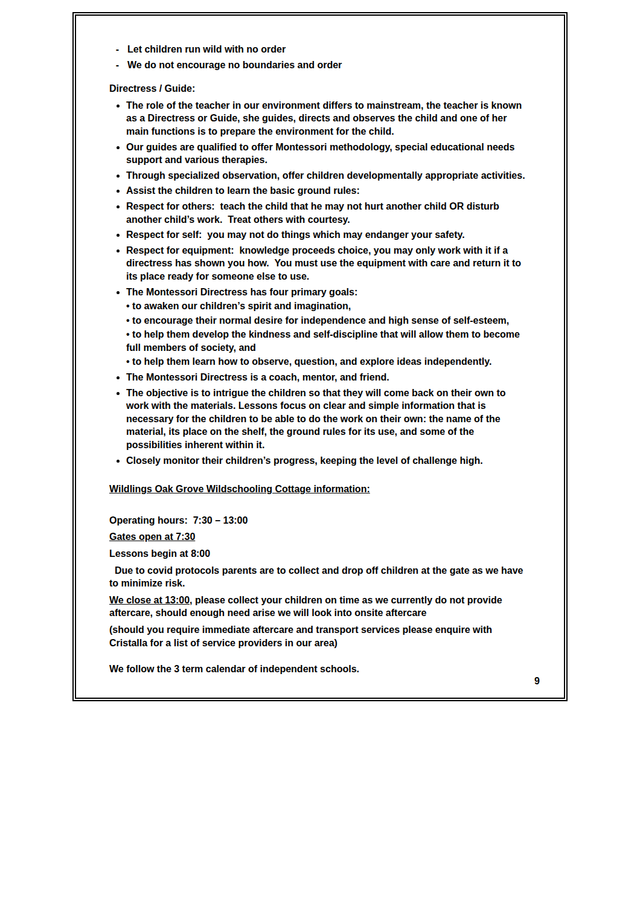Let children run wild with no order
We do not encourage no boundaries and order
Directress / Guide:
The role of the teacher in our environment differs to mainstream, the teacher is known as a Directress or Guide, she guides, directs and observes the child and one of her main functions is to prepare the environment for the child.
Our guides are qualified to offer Montessori methodology, special educational needs support and various therapies.
Through specialized observation, offer children developmentally appropriate activities.
Assist the children to learn the basic ground rules:
Respect for others: teach the child that he may not hurt another child OR disturb another child’s work. Treat others with courtesy.
Respect for self: you may not do things which may endanger your safety.
Respect for equipment: knowledge proceeds choice, you may only work with it if a directress has shown you how. You must use the equipment with care and return it to its place ready for someone else to use.
The Montessori Directress has four primary goals:
• to awaken our children’s spirit and imagination,
• to encourage their normal desire for independence and high sense of self-esteem,
• to help them develop the kindness and self-discipline that will allow them to become full members of society, and
• to help them learn how to observe, question, and explore ideas independently.
The Montessori Directress is a coach, mentor, and friend.
The objective is to intrigue the children so that they will come back on their own to work with the materials. Lessons focus on clear and simple information that is necessary for the children to be able to do the work on their own: the name of the material, its place on the shelf, the ground rules for its use, and some of the possibilities inherent within it.
Closely monitor their children’s progress, keeping the level of challenge high.
Wildlings Oak Grove Wildschooling Cottage information:
Operating hours: 7:30 – 13:00
Gates open at 7:30
Lessons begin at 8:00
Due to covid protocols parents are to collect and drop off children at the gate as we have to minimize risk.
We close at 13:00, please collect your children on time as we currently do not provide aftercare, should enough need arise we will look into onsite aftercare
(should you require immediate aftercare and transport services please enquire with Cristalla for a list of service providers in our area)
We follow the 3 term calendar of independent schools.
9